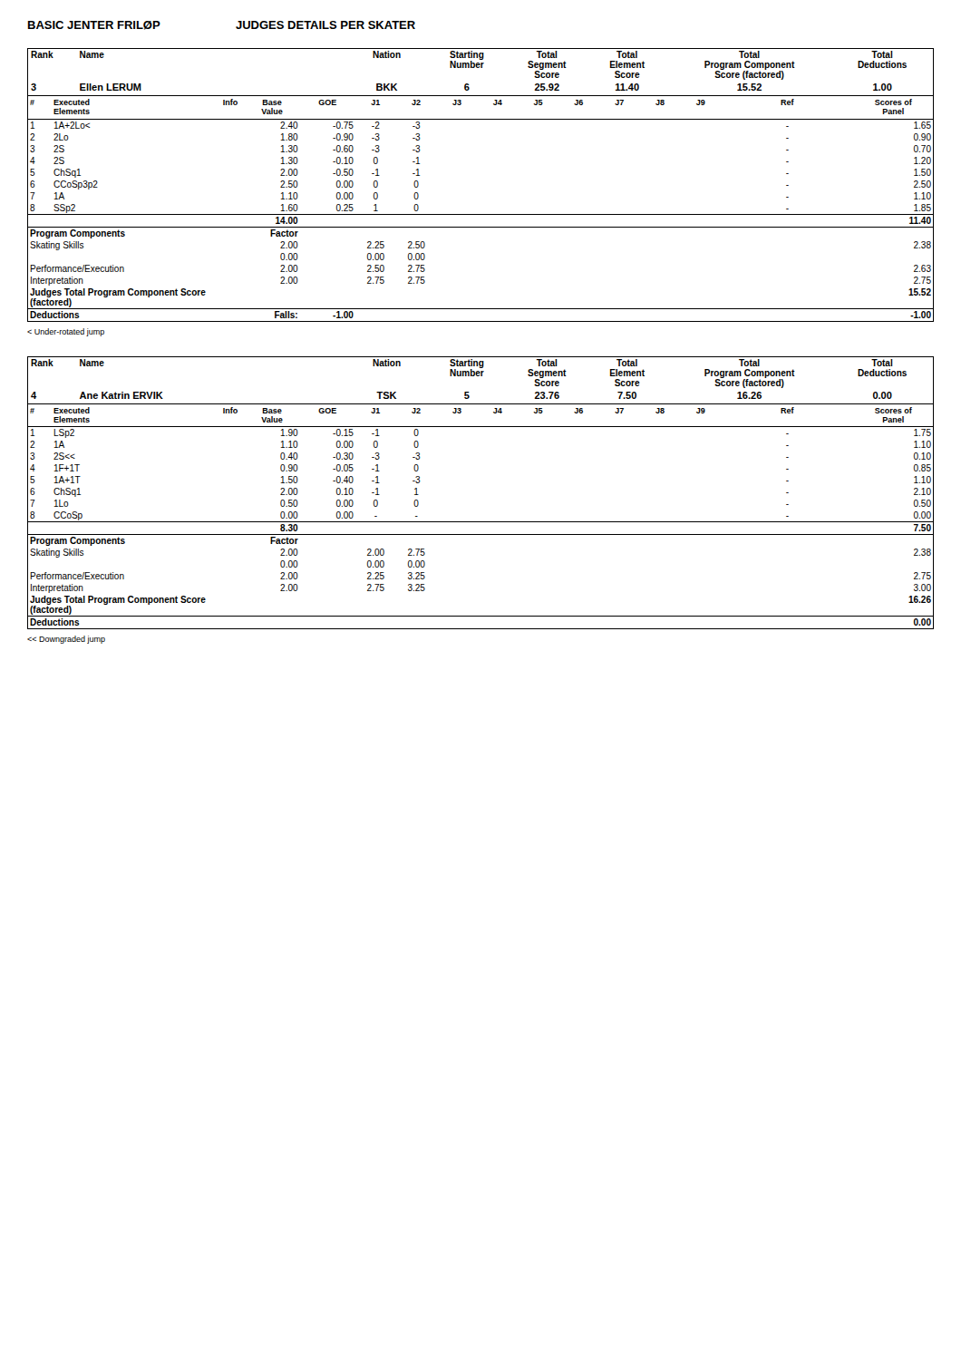BASIC JENTER FRILØPJUDGES DETAILS PER SKATER
| Rank | Name | Nation | Starting Number | Total Segment Score | Total Element Score | Total Program Component Score (factored) | Total Deductions |
| --- | --- | --- | --- | --- | --- | --- | --- |
| 3 | Ellen LERUM | BKK | 6 | 25.92 | 11.40 | 15.52 | 1.00 |
| / # / Executed Elements / Info / Base Value / GOE / J1 / J2 / J3 / J4 / J5 / J6 / J7 / J8 / J9 / Ref / Scores of Panel / / --- / --- / --- / --- / --- / --- / --- / --- / --- / --- / --- / --- / --- / --- / --- / --- / / 1 / 1A+2Lo< / / 2.40 / -0.75 / -2 / -3 / / / / / / / / - / 1.65 / / 2 / 2Lo / / 1.80 / -0.90 / -3 / -3 / / / / / / / / - / 0.90 / / 3 / 2S / / 1.30 / -0.60 / -3 / -3 / / / / / / / / - / 0.70 / / 4 / 2S / / 1.30 / -0.10 / 0 / -1 / / / / / / / / - / 1.20 / / 5 / ChSq1 / / 2.00 / -0.50 / -1 / -1 / / / / / / / / - / 1.50 / / 6 / CCoSp3p2 / / 2.50 / 0.00 / 0 / 0 / / / / / / / / - / 2.50 / / 7 / 1A / / 1.10 / 0.00 / 0 / 0 / / / / / / / / - / 1.10 / / 8 / SSp2 / / 1.60 / 0.25 / 1 / 0 / / / / / / / / - / 1.85 / / / / / 14.00 / / / / / / / / / / / / 11.40 / / Program Components / Factor / / / / / / / / / / / / / / Skating Skills / 2.00 / / 2.25 / 2.50 / / / / / / / / / 2.38 / / / 0.00 / / 0.00 / 0.00 / / / / / / / / / / / Performance/Execution / 2.00 / / 2.50 / 2.75 / / / / / / / / / 2.63 / / Interpretation / 2.00 / / 2.75 / 2.75 / / / / / / / / / 2.75 / / Judges Total Program Component Score (factored) / / / / / / / / / / / / / 15.52 / / Deductions / Falls: / -1.00 / / / / / / / / / / / -1.00 / |
< Under-rotated jump
| Rank | Name | Nation | Starting Number | Total Segment Score | Total Element Score | Total Program Component Score (factored) | Total Deductions |
| --- | --- | --- | --- | --- | --- | --- | --- |
| 4 | Ane Katrin ERVIK | TSK | 5 | 23.76 | 7.50 | 16.26 | 0.00 |
| / # / Executed Elements / Info / Base Value / GOE / J1 / J2 / J3 / J4 / J5 / J6 / J7 / J8 / J9 / Ref / Scores of Panel / / --- / --- / --- / --- / --- / --- / --- / --- / --- / --- / --- / --- / --- / --- / --- / --- / / 1 / LSp2 / / 1.90 / -0.15 / -1 / 0 / / / / / / / / - / 1.75 / / 2 / 1A / / 1.10 / 0.00 / 0 / 0 / / / / / / / / - / 1.10 / / 3 / 2S<< / / 0.40 / -0.30 / -3 / -3 / / / / / / / / - / 0.10 / / 4 / 1F+1T / / 0.90 / -0.05 / -1 / 0 / / / / / / / / - / 0.85 / / 5 / 1A+1T / / 1.50 / -0.40 / -1 / -3 / / / / / / / / - / 1.10 / / 6 / ChSq1 / / 2.00 / 0.10 / -1 / 1 / / / / / / / / - / 2.10 / / 7 / 1Lo / / 0.50 / 0.00 / 0 / 0 / / / / / / / / - / 0.50 / / 8 / CCoSp / / 0.00 / 0.00 / - / - / / / / / / / / - / 0.00 / / / / / 8.30 / / / / / / / / / / / / 7.50 / / Program Components / Factor / / / / / / / / / / / / / / Skating Skills / 2.00 / / 2.00 / 2.75 / / / / / / / / / 2.38 / / / 0.00 / / 0.00 / 0.00 / / / / / / / / / / / Performance/Execution / 2.00 / / 2.25 / 3.25 / / / / / / / / / 2.75 / / Interpretation / 2.00 / / 2.75 / 3.25 / / / / / / / / / 3.00 / / Judges Total Program Component Score (factored) / / / / / / / / / / / / / 16.26 / / Deductions / / / / / / / / / / / / / 0.00 / |
<< Downgraded jump